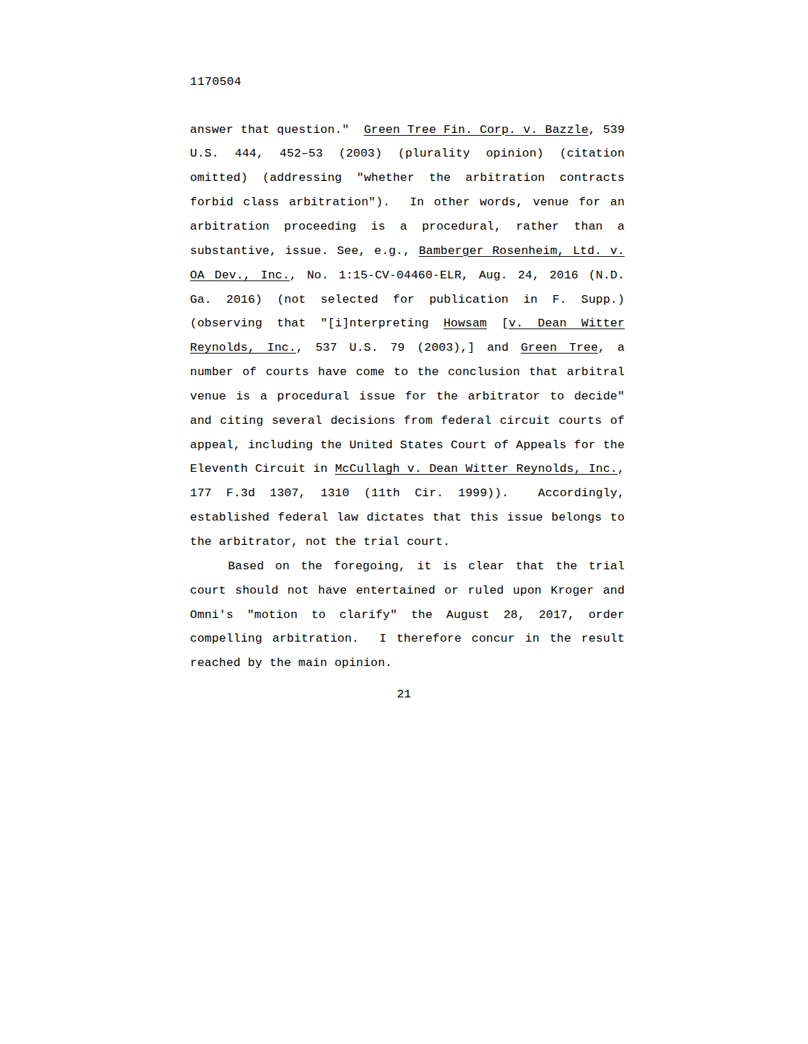1170504
answer that question." Green Tree Fin. Corp. v. Bazzle, 539 U.S. 444, 452–53 (2003) (plurality opinion) (citation omitted) (addressing "whether the arbitration contracts forbid class arbitration"). In other words, venue for an arbitration proceeding is a procedural, rather than a substantive, issue. See, e.g., Bamberger Rosenheim, Ltd. v. OA Dev., Inc., No. 1:15-CV-04460-ELR, Aug. 24, 2016 (N.D. Ga. 2016) (not selected for publication in F. Supp.) (observing that "[i]nterpreting Howsam [v. Dean Witter Reynolds, Inc., 537 U.S. 79 (2003),] and Green Tree, a number of courts have come to the conclusion that arbitral venue is a procedural issue for the arbitrator to decide" and citing several decisions from federal circuit courts of appeal, including the United States Court of Appeals for the Eleventh Circuit in McCullagh v. Dean Witter Reynolds, Inc., 177 F.3d 1307, 1310 (11th Cir. 1999)). Accordingly, established federal law dictates that this issue belongs to the arbitrator, not the trial court.
Based on the foregoing, it is clear that the trial court should not have entertained or ruled upon Kroger and Omni's "motion to clarify" the August 28, 2017, order compelling arbitration. I therefore concur in the result reached by the main opinion.
21